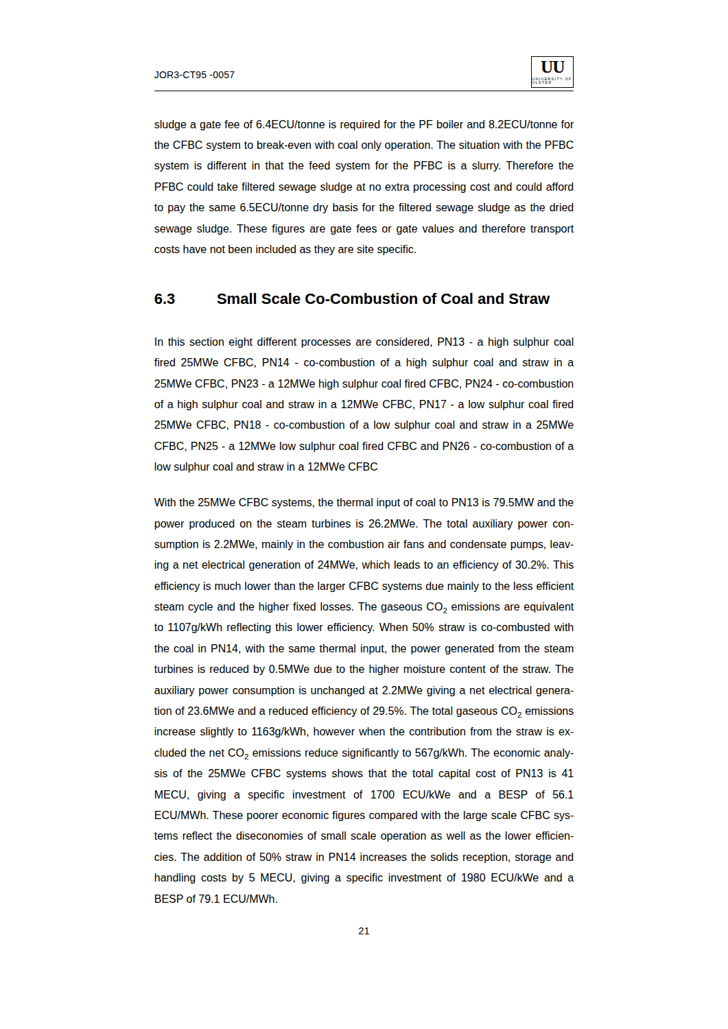JOR3-CT95 -0057
UU University of Ulster
sludge a gate fee of 6.4ECU/tonne is required for the PF boiler and 8.2ECU/tonne for the CFBC system to break-even with coal only operation. The situation with the PFBC system is different in that the feed system for the PFBC is a slurry. Therefore the PFBC could take filtered sewage sludge at no extra processing cost and could afford to pay the same 6.5ECU/tonne dry basis for the filtered sewage sludge as the dried sewage sludge. These figures are gate fees or gate values and therefore transport costs have not been included as they are site specific.
6.3 Small Scale Co-Combustion of Coal and Straw
In this section eight different processes are considered, PN13 - a high sulphur coal fired 25MWe CFBC, PN14 - co-combustion of a high sulphur coal and straw in a 25MWe CFBC, PN23 - a 12MWe high sulphur coal fired CFBC, PN24 - co-combustion of a high sulphur coal and straw in a 12MWe CFBC, PN17 - a low sulphur coal fired 25MWe CFBC, PN18 - co-combustion of a low sulphur coal and straw in a 25MWe CFBC, PN25 - a 12MWe low sulphur coal fired CFBC and PN26 - co-combustion of a low sulphur coal and straw in a 12MWe CFBC
With the 25MWe CFBC systems, the thermal input of coal to PN13 is 79.5MW and the power produced on the steam turbines is 26.2MWe. The total auxiliary power consumption is 2.2MWe, mainly in the combustion air fans and condensate pumps, leaving a net electrical generation of 24MWe, which leads to an efficiency of 30.2%. This efficiency is much lower than the larger CFBC systems due mainly to the less efficient steam cycle and the higher fixed losses. The gaseous CO2 emissions are equivalent to 1107g/kWh reflecting this lower efficiency. When 50% straw is co-combusted with the coal in PN14, with the same thermal input, the power generated from the steam turbines is reduced by 0.5MWe due to the higher moisture content of the straw. The auxiliary power consumption is unchanged at 2.2MWe giving a net electrical generation of 23.6MWe and a reduced efficiency of 29.5%. The total gaseous CO2 emissions increase slightly to 1163g/kWh, however when the contribution from the straw is excluded the net CO2 emissions reduce significantly to 567g/kWh. The economic analysis of the 25MWe CFBC systems shows that the total capital cost of PN13 is 41 MECU, giving a specific investment of 1700 ECU/kWe and a BESP of 56.1 ECU/MWh. These poorer economic figures compared with the large scale CFBC systems reflect the diseconomies of small scale operation as well as the lower efficiencies. The addition of 50% straw in PN14 increases the solids reception, storage and handling costs by 5 MECU, giving a specific investment of 1980 ECU/kWe and a BESP of 79.1 ECU/MWh.
21